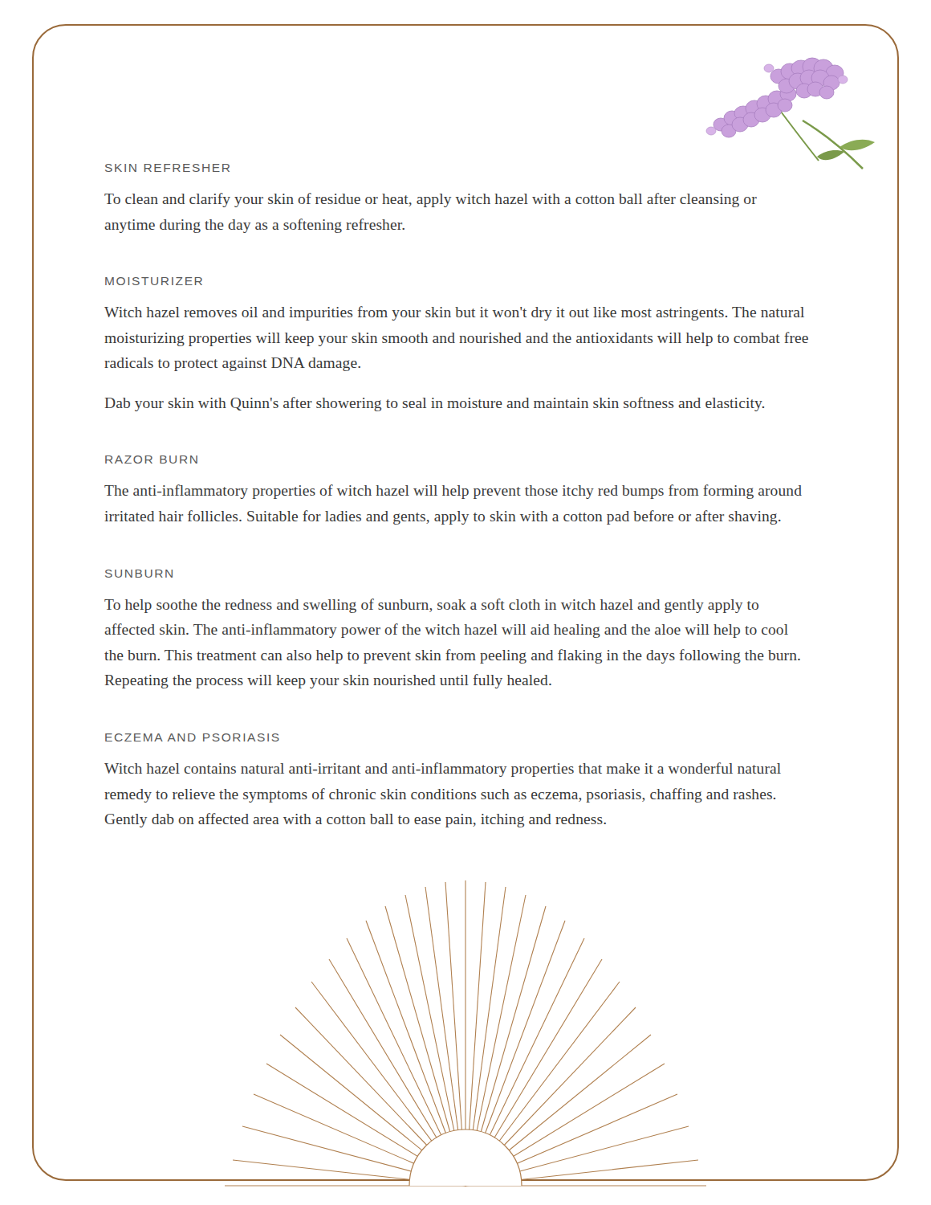Skin Refresher
To clean and clarify your skin of residue or heat, apply witch hazel with a cotton ball after cleansing or anytime during the day as a softening refresher.
Moisturizer
Witch hazel removes oil and impurities from your skin but it won't dry it out like most astringents. The natural moisturizing properties will keep your skin smooth and nourished and the antioxidants will help to combat free radicals to protect against DNA damage.
Dab your skin with Quinn's after showering to seal in moisture and maintain skin softness and elasticity.
Razor Burn
The anti-inflammatory properties of witch hazel will help prevent those itchy red bumps from forming around irritated hair follicles. Suitable for ladies and gents, apply to skin with a cotton pad before or after shaving.
Sunburn
To help soothe the redness and swelling of sunburn, soak a soft cloth in witch hazel and gently apply to affected skin. The anti-inflammatory power of the witch hazel will aid healing and the aloe will help to cool the burn. This treatment can also help to prevent skin from peeling and flaking in the days following the burn. Repeating the process will keep your skin nourished until fully healed.
Eczema and Psoriasis
Witch hazel contains natural anti-irritant and anti-inflammatory properties that make it a wonderful natural remedy to relieve the symptoms of chronic skin conditions such as eczema, psoriasis, chaffing and rashes. Gently dab on affected area with a cotton ball to ease pain, itching and redness.